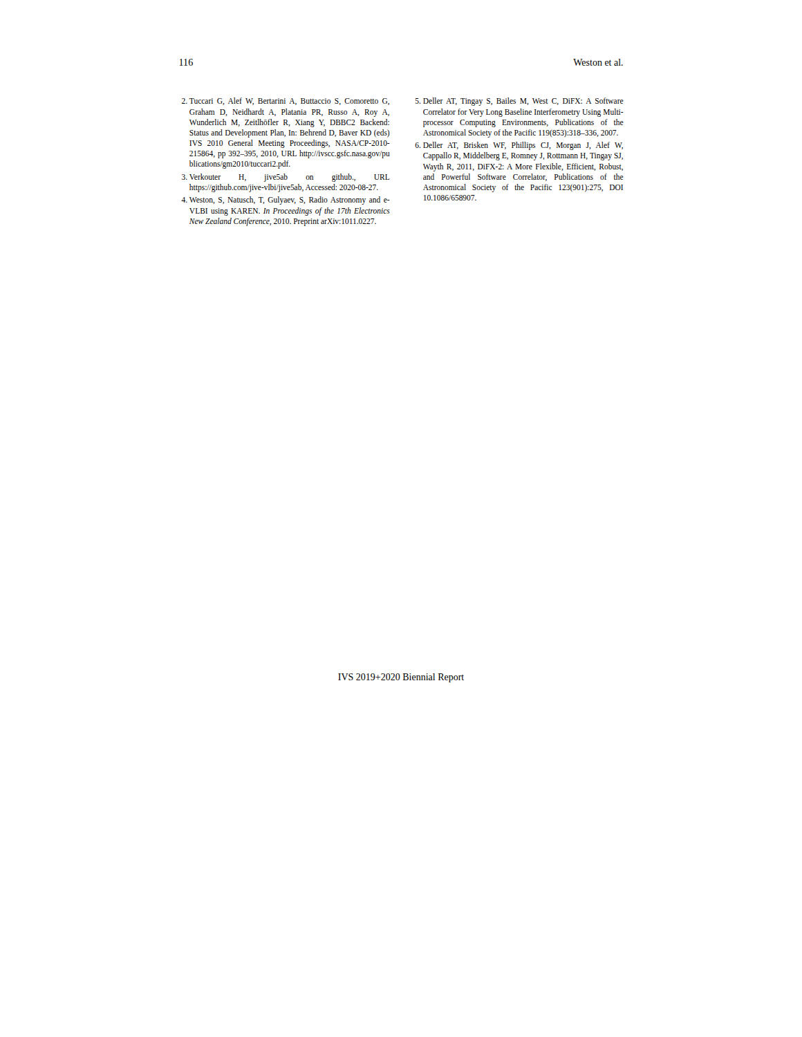116 Weston et al.
Tuccari G, Alef W, Bertarini A, Buttaccio S, Comoretto G, Graham D, Neidhardt A, Platania PR, Russo A, Roy A, Wunderlich M, Zeitlhöfler R, Xiang Y, DBBC2 Backend: Status and Development Plan, In: Behrend D, Baver KD (eds) IVS 2010 General Meeting Proceedings, NASA/CP-2010-215864, pp 392–395, 2010, URL http://ivscc.gsfc.nasa.gov/publications/gm2010/tuccari2.pdf.
Verkouter H, jive5ab on github., URL https://github.com/jive-vlbi/jive5ab, Accessed: 2020-08-27.
Weston, S, Natusch, T, Gulyaev, S, Radio Astronomy and e-VLBI using KAREN. In Proceedings of the 17th Electronics New Zealand Conference, 2010. Preprint arXiv:1011.0227.
Deller AT, Tingay S, Bailes M, West C, DiFX: A Software Correlator for Very Long Baseline Interferometry Using Multi-processor Computing Environments, Publications of the Astronomical Society of the Pacific 119(853):318–336, 2007.
Deller AT, Brisken WF, Phillips CJ, Morgan J, Alef W, Cappallo R, Middelberg E, Romney J, Rottmann H, Tingay SJ, Wayth R, 2011, DiFX-2: A More Flexible, Efficient, Robust, and Powerful Software Correlator, Publications of the Astronomical Society of the Pacific 123(901):275, DOI 10.1086/658907.
IVS 2019+2020 Biennial Report